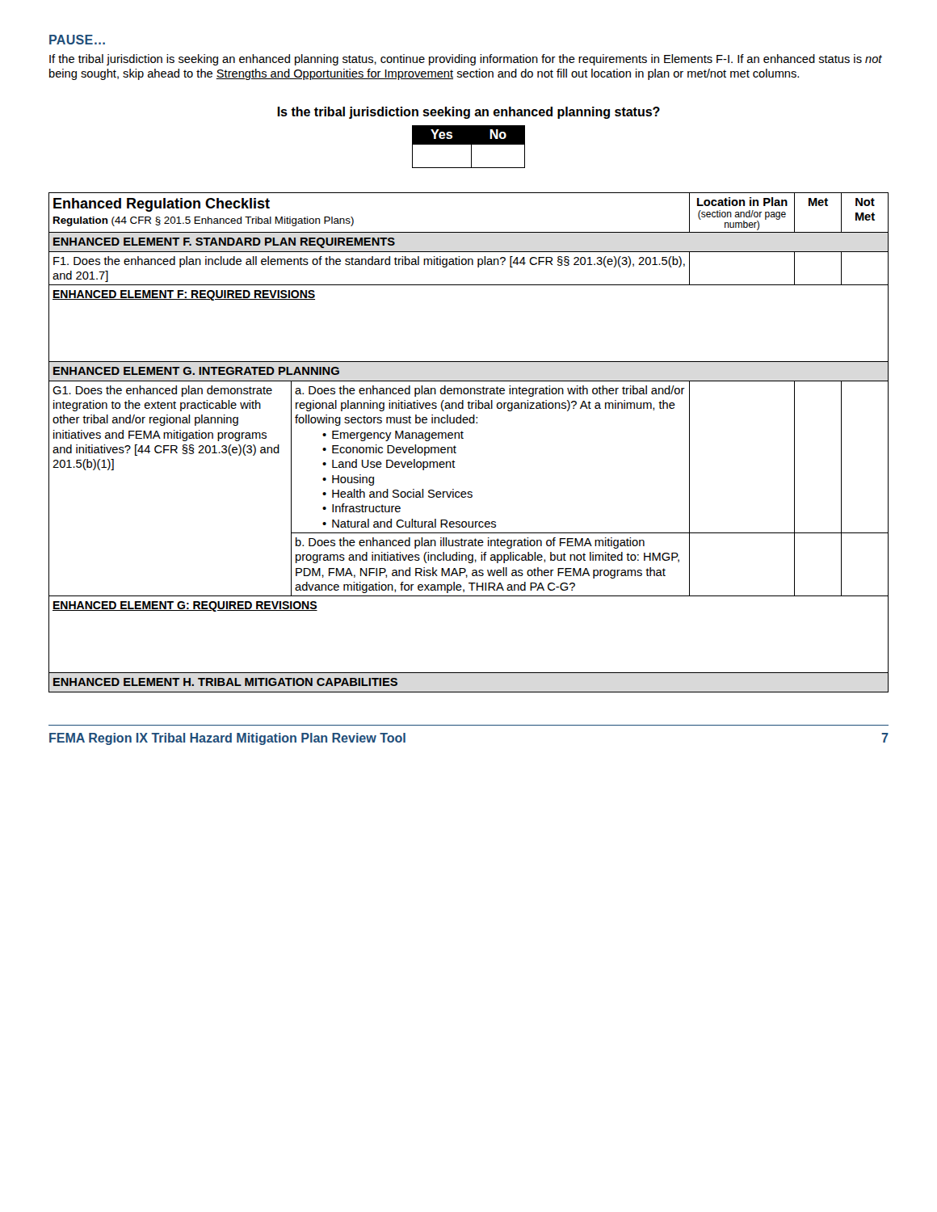PAUSE…
If the tribal jurisdiction is seeking an enhanced planning status, continue providing information for the requirements in Elements F-I. If an enhanced status is not being sought, skip ahead to the Strengths and Opportunities for Improvement section and do not fill out location in plan or met/not met columns.
Is the tribal jurisdiction seeking an enhanced planning status?
| Yes | No |
| --- | --- |
| Enhanced Regulation Checklist Regulation (44 CFR § 201.5 Enhanced Tribal Mitigation Plans) | Location in Plan (section and/or page number) | Met | Not Met |
| ENHANCED ELEMENT F. STANDARD PLAN REQUIREMENTS |
| F1. Does the enhanced plan include all elements of the standard tribal mitigation plan? [44 CFR §§ 201.3(e)(3), 201.5(b), and 201.7] | | | |
| ENHANCED ELEMENT F: REQUIRED REVISIONS |
| ENHANCED ELEMENT G. INTEGRATED PLANNING |
| G1. Does the enhanced plan demonstrate integration to the extent practicable with other tribal and/or regional planning initiatives and FEMA mitigation programs and initiatives? [44 CFR §§ 201.3(e)(3) and 201.5(b)(1)] | a. Does the enhanced plan demonstrate integration with other tribal and/or regional planning initiatives (and tribal organizations)? At a minimum, the following sectors must be included: Emergency Management Economic Development Land Use Development Housing Health and Social Services Infrastructure Natural and Cultural Resources | | | |
| b. Does the enhanced plan illustrate integration of FEMA mitigation programs and initiatives (including, if applicable, but not limited to: HMGP, PDM, FMA, NFIP, and Risk MAP, as well as other FEMA programs that advance mitigation, for example, THIRA and PA C-G? | | | |
| ENHANCED ELEMENT G: REQUIRED REVISIONS |
| ENHANCED ELEMENT H. TRIBAL MITIGATION CAPABILITIES |
FEMA Region IX Tribal Hazard Mitigation Plan Review Tool 7